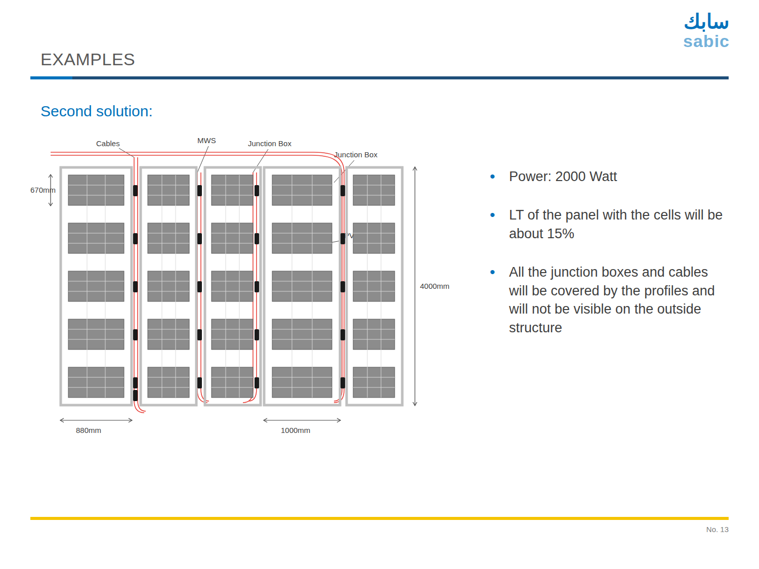سابك
sabic
EXAMPLES
Second solution:
Cables MWS Junction Box Junction Box PV Panel 670mm 4000mm 880mm 1000mm
Power: 2000 Watt
LT of the panel with the cells will be about 15%
All the junction boxes and cables will be covered by the profiles and will not be visible on the outside structure
No. 13